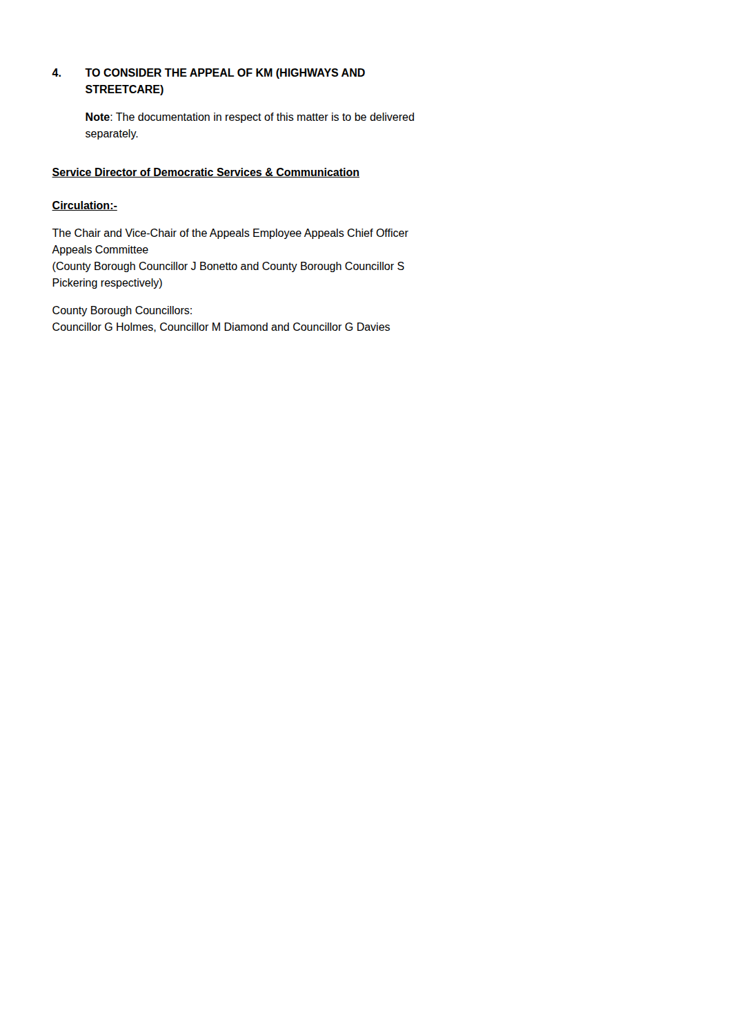4.
To consider the appeal of KM (Highways and Streetcare)
Note: The documentation in respect of this matter is to be delivered separately.
Service Director of Democratic Services & Communication
Circulation:-
The Chair and Vice-Chair of the Appeals Employee Appeals Chief Officer Appeals Committee
(County Borough Councillor J Bonetto and County Borough Councillor S Pickering respectively)
County Borough Councillors:
Councillor G Holmes, Councillor M Diamond and Councillor G Davies